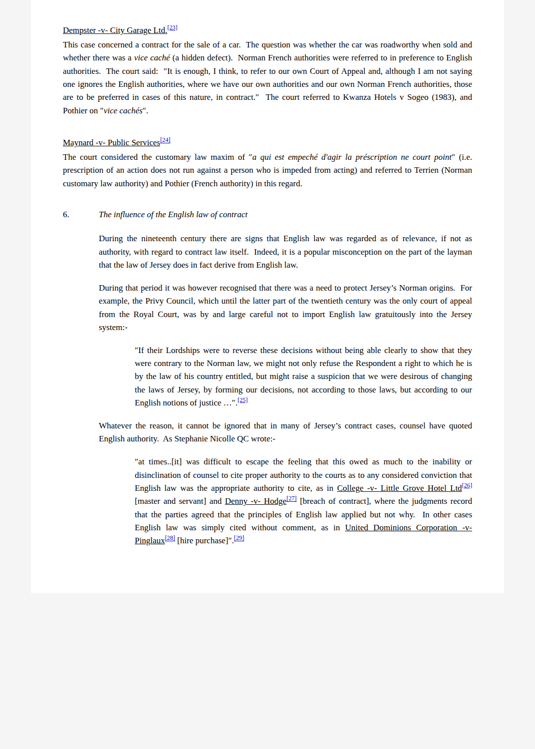Dempster -v- City Garage Ltd.[23]
This case concerned a contract for the sale of a car. The question was whether the car was roadworthy when sold and whether there was a vice caché (a hidden defect). Norman French authorities were referred to in preference to English authorities. The court said: ″It is enough, I think, to refer to our own Court of Appeal and, although I am not saying one ignores the English authorities, where we have our own authorities and our own Norman French authorities, those are to be preferred in cases of this nature, in contract.″ The court referred to Kwanza Hotels v Sogeo (1983), and Pothier on ″vice cachés″.
Maynard -v- Public Services[24]
The court considered the customary law maxim of ″a qui est empeché d'agir la préscription ne court point″ (i.e. prescription of an action does not run against a person who is impeded from acting) and referred to Terrien (Norman customary law authority) and Pothier (French authority) in this regard.
6.
The influence of the English law of contract
During the nineteenth century there are signs that English law was regarded as of relevance, if not as authority, with regard to contract law itself. Indeed, it is a popular misconception on the part of the layman that the law of Jersey does in fact derive from English law.
During that period it was however recognised that there was a need to protect Jersey’s Norman origins. For example, the Privy Council, which until the latter part of the twentieth century was the only court of appeal from the Royal Court, was by and large careful not to import English law gratuitously into the Jersey system:-
″If their Lordships were to reverse these decisions without being able clearly to show that they were contrary to the Norman law, we might not only refuse the Respondent a right to which he is by the law of his country entitled, but might raise a suspicion that we were desirous of changing the laws of Jersey, by forming our decisions, not according to those laws, but according to our English notions of justice …″.[25]
Whatever the reason, it cannot be ignored that in many of Jersey’s contract cases, counsel have quoted English authority. As Stephanie Nicolle QC wrote:-
″at times..[it] was difficult to escape the feeling that this owed as much to the inability or disinclination of counsel to cite proper authority to the courts as to any considered conviction that English law was the appropriate authority to cite, as in College -v- Little Grove Hotel Ltd[26] [master and servant] and Denny -v- Hodge[27] [breach of contract], where the judgments record that the parties agreed that the principles of English law applied but not why. In other cases English law was simply cited without comment, as in United Dominions Corporation -v- Pinglaux[28] [hire purchase]″.[29]